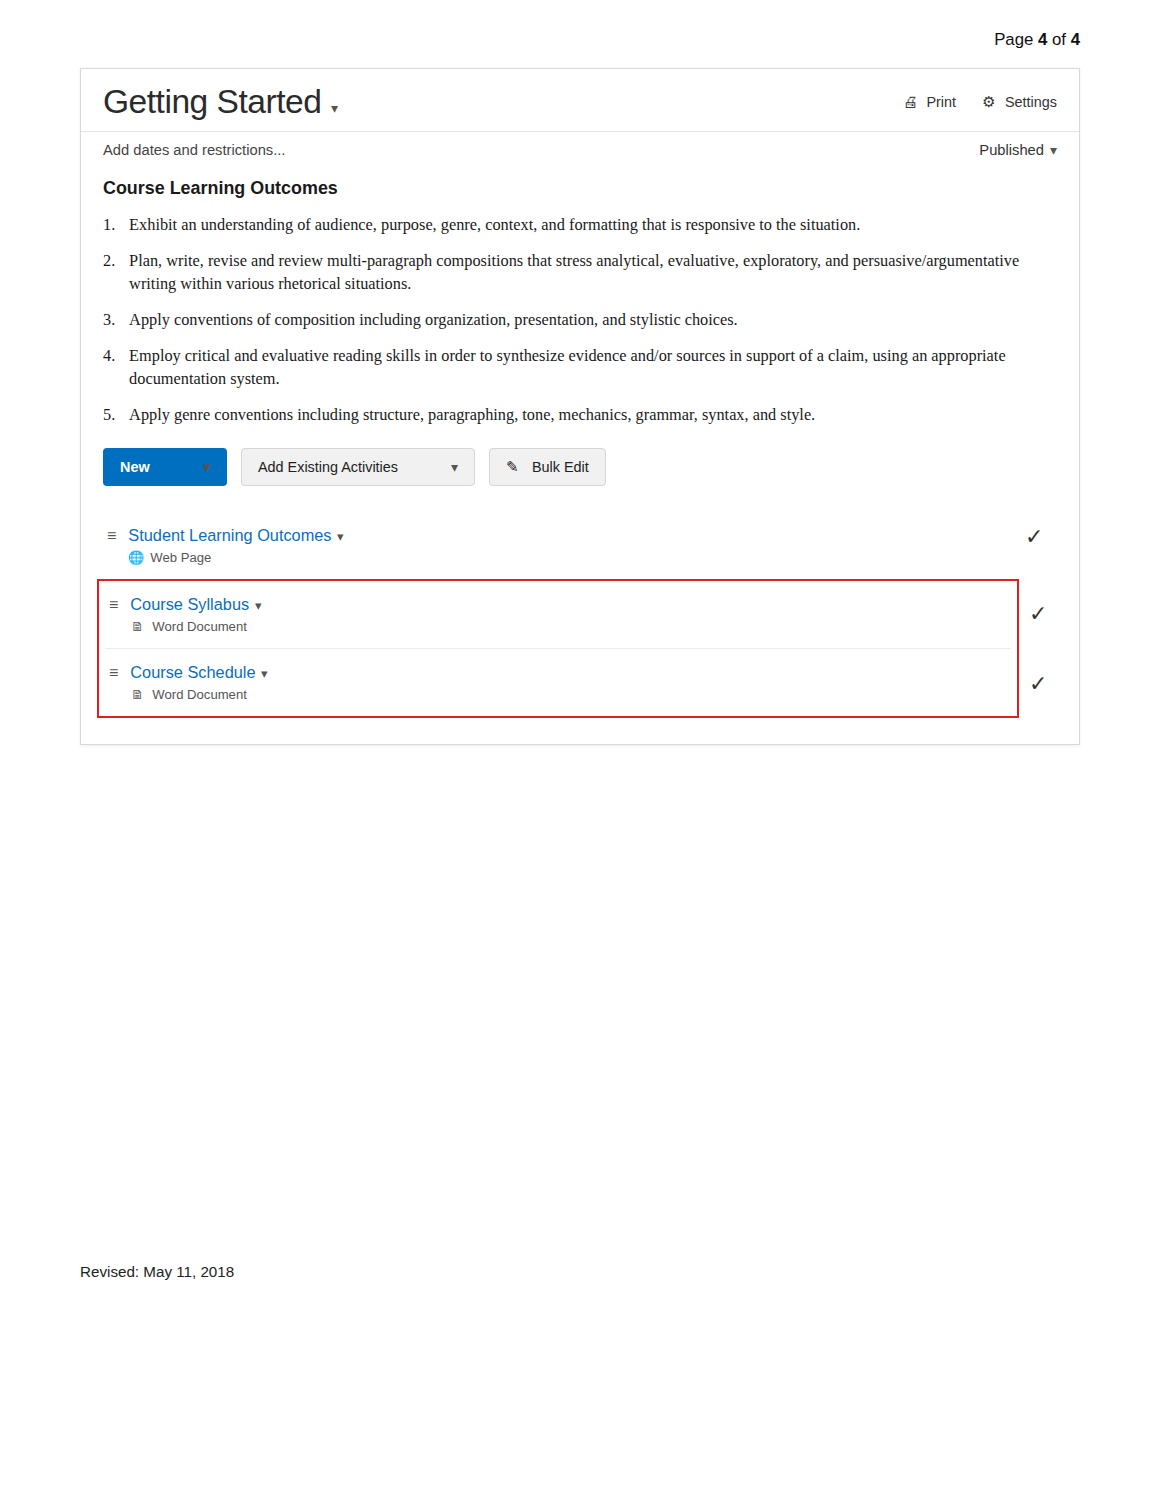Page 4 of 4
Getting Started
▾
🖨Print ⚙Settings
Add dates and restrictions... Published ▾
Course Learning Outcomes
Exhibit an understanding of audience, purpose, genre, context, and formatting that is responsive to the situation.
Plan, write, revise and review multi-paragraph compositions that stress analytical, evaluative, exploratory, and persuasive/argumentative writing within various rhetorical situations.
Apply conventions of composition including organization, presentation, and stylistic choices.
Employ critical and evaluative reading skills in order to synthesize evidence and/or sources in support of a claim, using an appropriate documentation system.
Apply genre conventions including structure, paragraphing, tone, mechanics, grammar, syntax, and style.
New ▾ Add Existing Activities ▾ ✎ Bulk Edit
≡
Student Learning Outcomes▾
🌐 Web Page
✓
≡
Course Syllabus▾
🗎 Word Document
≡
Course Schedule▾
🗎 Word Document
✓ ✓
Revised: May 11, 2018